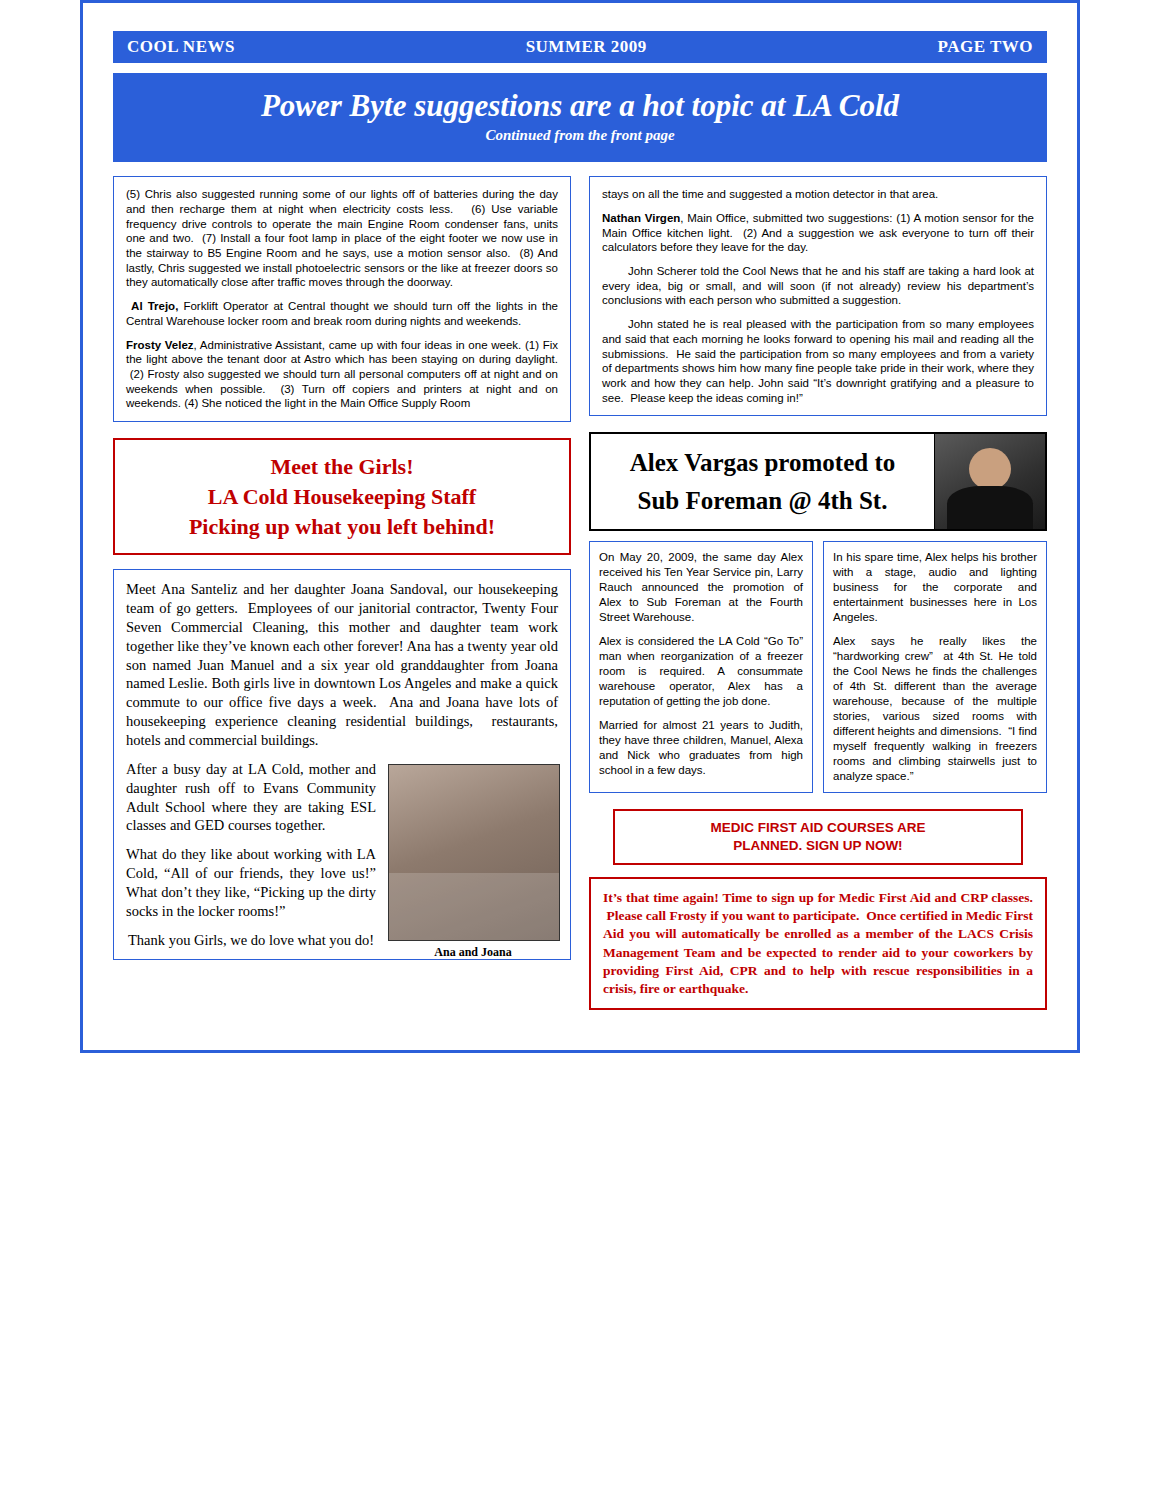COOL NEWS
SUMMER 2009
PAGE TWO
Power Byte suggestions are a hot topic at LA Cold
Continued from the front page
(5) Chris also suggested running some of our lights off of batteries during the day and then recharge them at night when electricity costs less. (6) Use variable frequency drive controls to operate the main Engine Room condenser fans, units one and two. (7) Install a four foot lamp in place of the eight footer we now use in the stairway to B5 Engine Room and he says, use a motion sensor also. (8) And lastly, Chris suggested we install photoelectric sensors or the like at freezer doors so they automatically close after traffic moves through the doorway.
Al Trejo, Forklift Operator at Central thought we should turn off the lights in the Central Warehouse locker room and break room during nights and weekends.
Frosty Velez, Administrative Assistant, came up with four ideas in one week. (1) Fix the light above the tenant door at Astro which has been staying on during daylight. (2) Frosty also suggested we should turn all personal computers off at night and on weekends when possible. (3) Turn off copiers and printers at night and on weekends. (4) She noticed the light in the Main Office Supply Room
Meet the Girls!
LA Cold Housekeeping Staff
Picking up what you left behind!
Meet Ana Santeliz and her daughter Joana Sandoval, our housekeeping team of go getters. Employees of our janitorial contractor, Twenty Four Seven Commercial Cleaning, this mother and daughter team work together like they’ve known each other forever! Ana has a twenty year old son named Juan Manuel and a six year old granddaughter from Joana named Leslie. Both girls live in downtown Los Angeles and make a quick commute to our office five days a week. Ana and Joana have lots of housekeeping experience cleaning residential buildings, restaurants, hotels and commercial buildings.
Ana and Joana
After a busy day at LA Cold, mother and daughter rush off to Evans Community Adult School where they are taking ESL classes and GED courses together.
What do they like about working with LA Cold, “All of our friends, they love us!” What don’t they like, “Picking up the dirty socks in the locker rooms!”
Thank you Girls, we do love what you do!
stays on all the time and suggested a motion detector in that area.
Nathan Virgen, Main Office, submitted two suggestions: (1) A motion sensor for the Main Office kitchen light. (2) And a suggestion we ask everyone to turn off their calculators before they leave for the day.
John Scherer told the Cool News that he and his staff are taking a hard look at every idea, big or small, and will soon (if not already) review his department’s conclusions with each person who submitted a suggestion.
John stated he is real pleased with the participation from so many employees and said that each morning he looks forward to opening his mail and reading all the submissions. He said the participation from so many employees and from a variety of departments shows him how many fine people take pride in their work, where they work and how they can help. John said “It’s downright gratifying and a pleasure to see. Please keep the ideas coming in!”
Alex Vargas promoted to
Sub Foreman @ 4th St.
On May 20, 2009, the same day Alex received his Ten Year Service pin, Larry Rauch announced the promotion of Alex to Sub Foreman at the Fourth Street Warehouse.
Alex is considered the LA Cold “Go To” man when reorganization of a freezer room is required. A consummate warehouse operator, Alex has a reputation of getting the job done.
Married for almost 21 years to Judith, they have three children, Manuel, Alexa and Nick who graduates from high school in a few days.
In his spare time, Alex helps his brother with a stage, audio and lighting business for the corporate and entertainment businesses here in Los Angeles.
Alex says he really likes the “hardworking crew” at 4th St. He told the Cool News he finds the challenges of 4th St. different than the average warehouse, because of the multiple stories, various sized rooms with different heights and dimensions. “I find myself frequently walking in freezers rooms and climbing stairwells just to analyze space.”
MEDIC FIRST AID COURSES ARE
PLANNED. SIGN UP NOW!
It’s that time again! Time to sign up for Medic First Aid and CRP classes. Please call Frosty if you want to participate. Once certified in Medic First Aid you will automatically be enrolled as a member of the LACS Crisis Management Team and be expected to render aid to your coworkers by providing First Aid, CPR and to help with rescue responsibilities in a crisis, fire or earthquake.